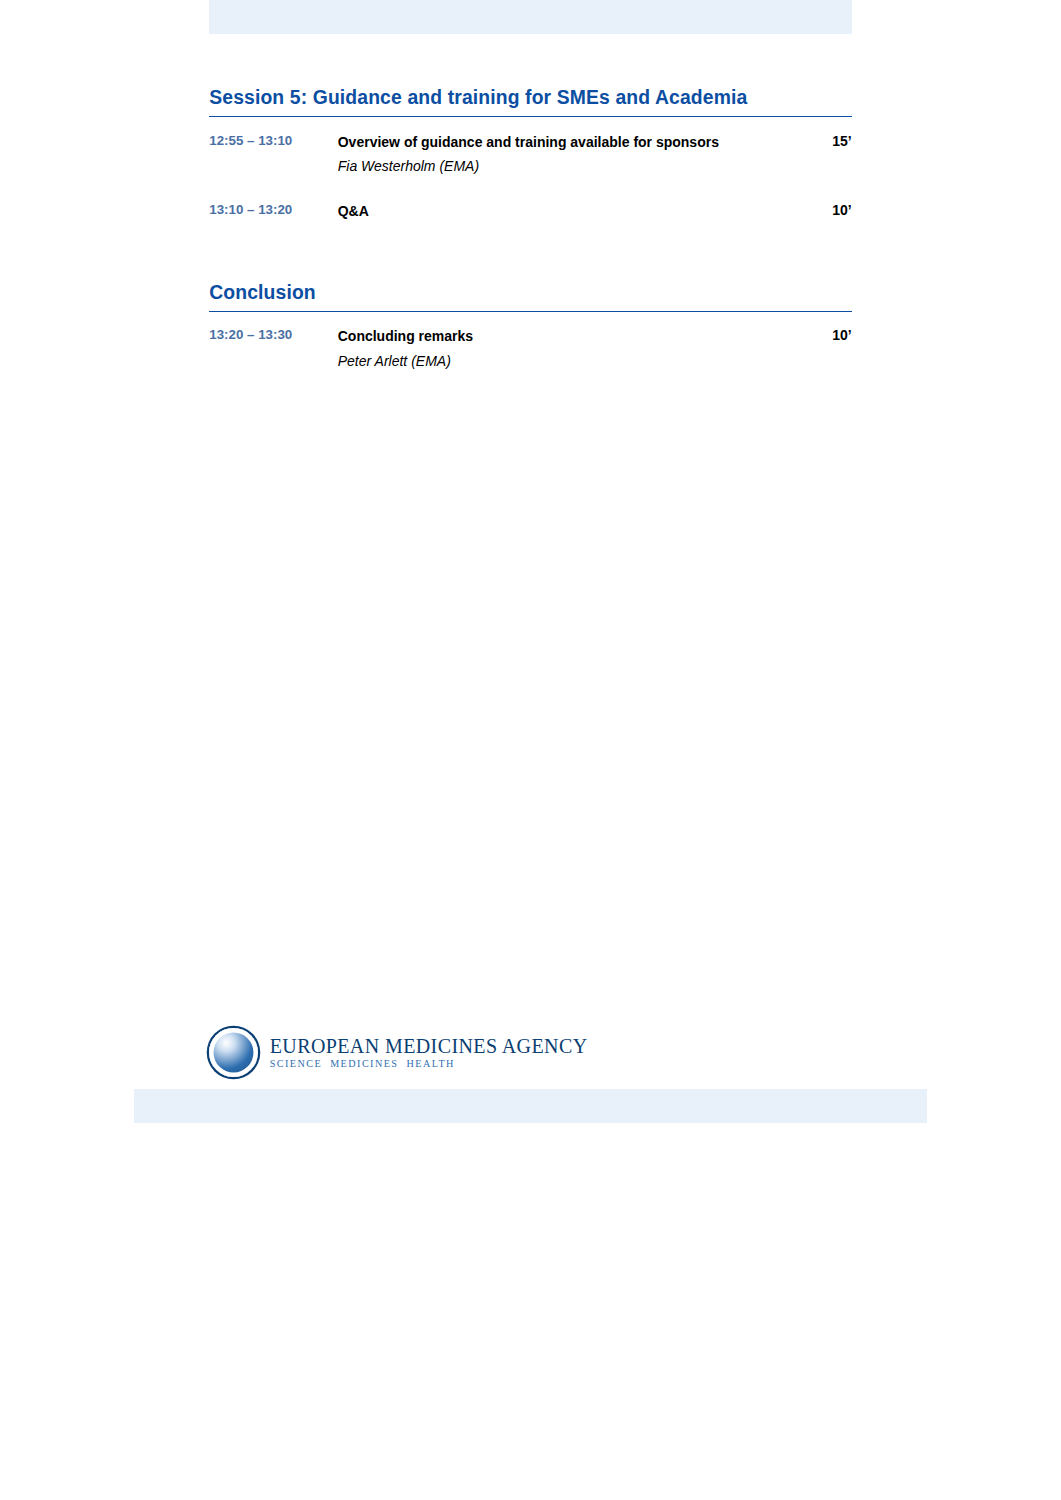Session 5: Guidance and training for SMEs and Academia
| 12:55 – 13:10 | Overview of guidance and training available for sponsors Fia Westerholm (EMA) | 15’ |
| 13:10 – 13:20 | Q&A | 10’ |
Conclusion
| 13:20 – 13:30 | Concluding remarks Peter Arlett (EMA) | 10’ |
EUROPEAN MEDICINES AGENCY
SCIENCE MEDICINES HEALTH